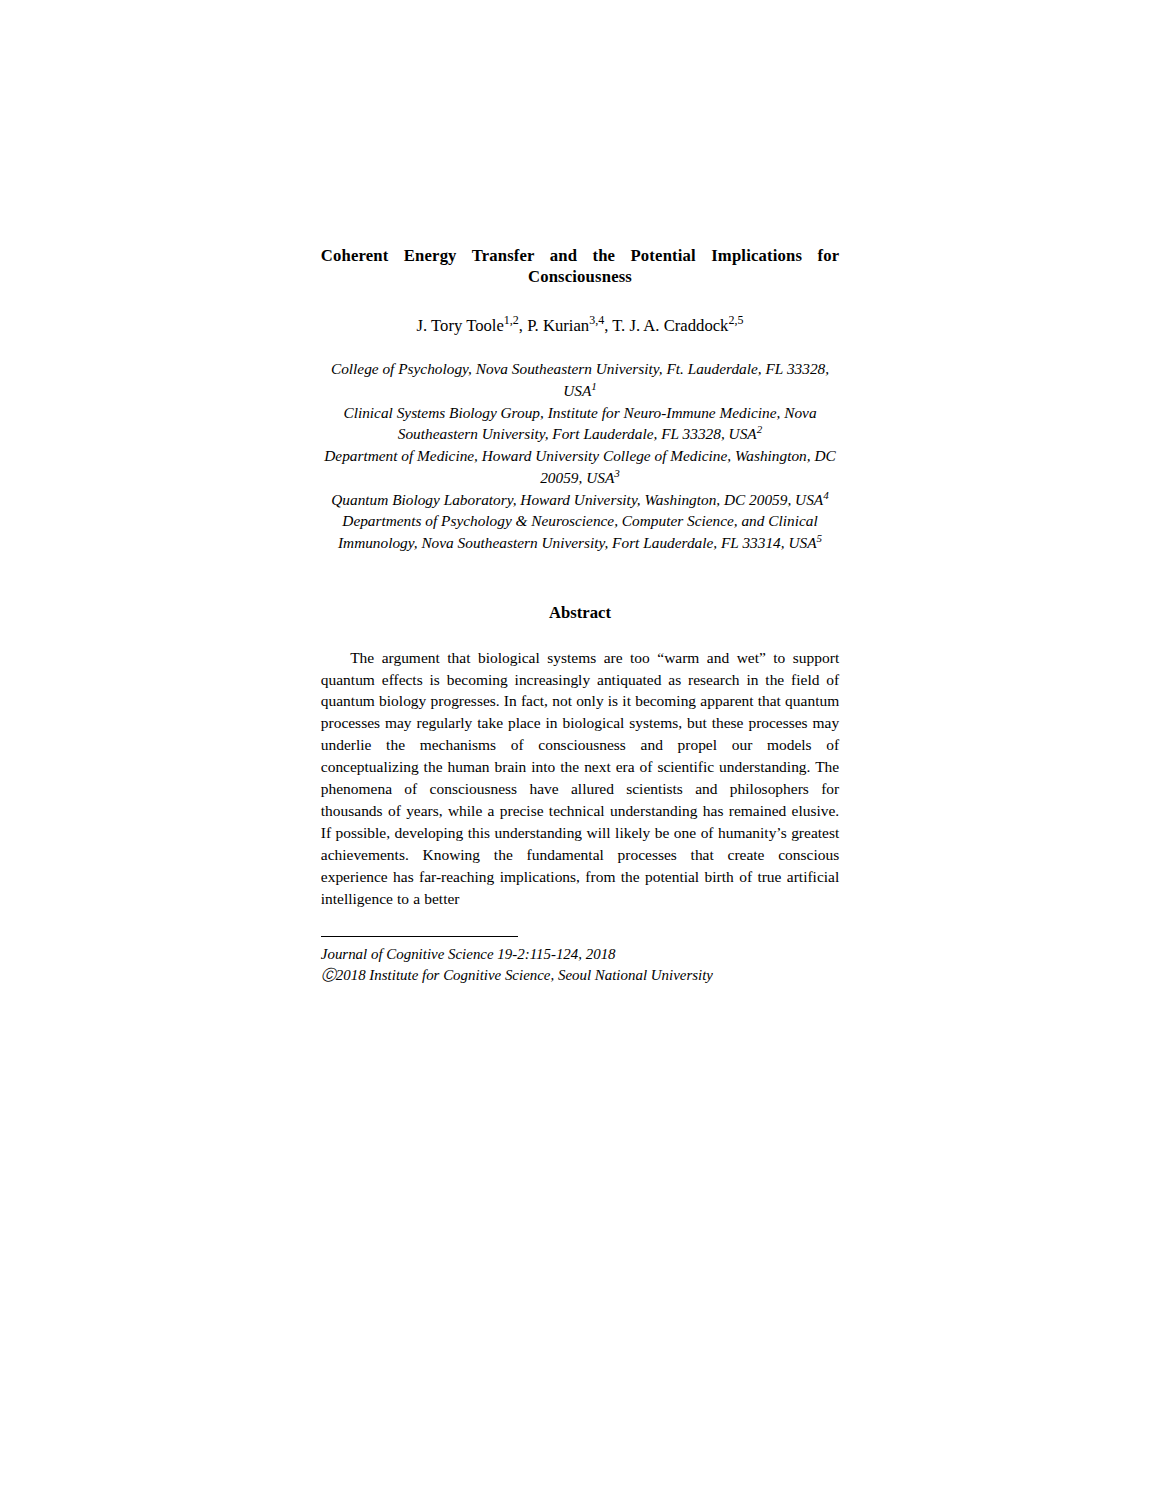Coherent Energy Transfer and the Potential Implications for Consciousness
J. Tory Toole1,2, P. Kurian3,4, T. J. A. Craddock2,5
College of Psychology, Nova Southeastern University, Ft. Lauderdale, FL 33328, USA1
Clinical Systems Biology Group, Institute for Neuro-Immune Medicine, Nova Southeastern University, Fort Lauderdale, FL 33328, USA2
Department of Medicine, Howard University College of Medicine, Washington, DC 20059, USA3
Quantum Biology Laboratory, Howard University, Washington, DC 20059, USA4
Departments of Psychology & Neuroscience, Computer Science, and Clinical Immunology, Nova Southeastern University, Fort Lauderdale, FL 33314, USA5
Abstract
The argument that biological systems are too “warm and wet” to support quantum effects is becoming increasingly antiquated as research in the field of quantum biology progresses. In fact, not only is it becoming apparent that quantum processes may regularly take place in biological systems, but these processes may underlie the mechanisms of consciousness and propel our models of conceptualizing the human brain into the next era of scientific understanding. The phenomena of consciousness have allured scientists and philosophers for thousands of years, while a precise technical understanding has remained elusive. If possible, developing this understanding will likely be one of humanity’s greatest achievements. Knowing the fundamental processes that create conscious experience has far-reaching implications, from the potential birth of true artificial intelligence to a better
Journal of Cognitive Science 19-2:115-124, 2018
Ⓒ2018 Institute for Cognitive Science, Seoul National University